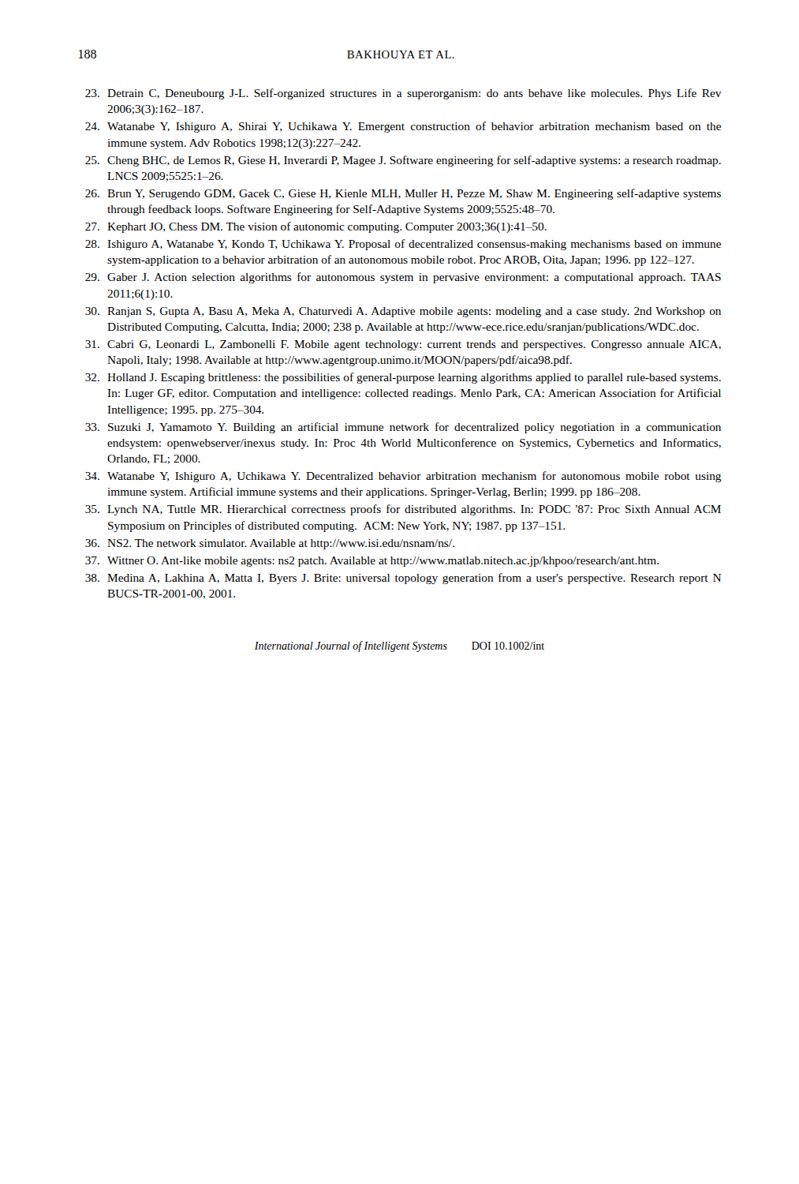188
BAKHOUYA ET AL.
23. Detrain C, Deneubourg J-L. Self-organized structures in a superorganism: do ants behave like molecules. Phys Life Rev 2006;3(3):162–187.
24. Watanabe Y, Ishiguro A, Shirai Y, Uchikawa Y. Emergent construction of behavior arbitration mechanism based on the immune system. Adv Robotics 1998;12(3):227–242.
25. Cheng BHC, de Lemos R, Giese H, Inverardi P, Magee J. Software engineering for self-adaptive systems: a research roadmap. LNCS 2009;5525:1–26.
26. Brun Y, Serugendo GDM, Gacek C, Giese H, Kienle MLH, Muller H, Pezze M, Shaw M. Engineering self-adaptive systems through feedback loops. Software Engineering for Self-Adaptive Systems 2009;5525:48–70.
27. Kephart JO, Chess DM. The vision of autonomic computing. Computer 2003;36(1):41–50.
28. Ishiguro A, Watanabe Y, Kondo T, Uchikawa Y. Proposal of decentralized consensus-making mechanisms based on immune system-application to a behavior arbitration of an autonomous mobile robot. Proc AROB, Oita, Japan; 1996. pp 122–127.
29. Gaber J. Action selection algorithms for autonomous system in pervasive environment: a computational approach. TAAS 2011;6(1):10.
30. Ranjan S, Gupta A, Basu A, Meka A, Chaturvedi A. Adaptive mobile agents: modeling and a case study. 2nd Workshop on Distributed Computing, Calcutta, India; 2000; 238 p. Available at http://www-ece.rice.edu/sranjan/publications/WDC.doc.
31. Cabri G, Leonardi L, Zambonelli F. Mobile agent technology: current trends and perspectives. Congresso annuale AICA, Napoli, Italy; 1998. Available at http://www.agentgroup.unimo.it/MOON/papers/pdf/aica98.pdf.
32. Holland J. Escaping brittleness: the possibilities of general-purpose learning algorithms applied to parallel rule-based systems. In: Luger GF, editor. Computation and intelligence: collected readings. Menlo Park, CA: American Association for Artificial Intelligence; 1995. pp. 275–304.
33. Suzuki J, Yamamoto Y. Building an artificial immune network for decentralized policy negotiation in a communication endsystem: openwebserver/inexus study. In: Proc 4th World Multiconference on Systemics, Cybernetics and Informatics, Orlando, FL; 2000.
34. Watanabe Y, Ishiguro A, Uchikawa Y. Decentralized behavior arbitration mechanism for autonomous mobile robot using immune system. Artificial immune systems and their applications. Springer-Verlag, Berlin; 1999. pp 186–208.
35. Lynch NA, Tuttle MR. Hierarchical correctness proofs for distributed algorithms. In: PODC '87: Proc Sixth Annual ACM Symposium on Principles of distributed computing. ACM: New York, NY; 1987. pp 137–151.
36. NS2. The network simulator. Available at http://www.isi.edu/nsnam/ns/.
37. Wittner O. Ant-like mobile agents: ns2 patch. Available at http://www.matlab.nitech.ac.jp/khpoo/research/ant.htm.
38. Medina A, Lakhina A, Matta I, Byers J. Brite: universal topology generation from a user's perspective. Research report N BUCS-TR-2001-00, 2001.
International Journal of Intelligent Systems DOI 10.1002/int